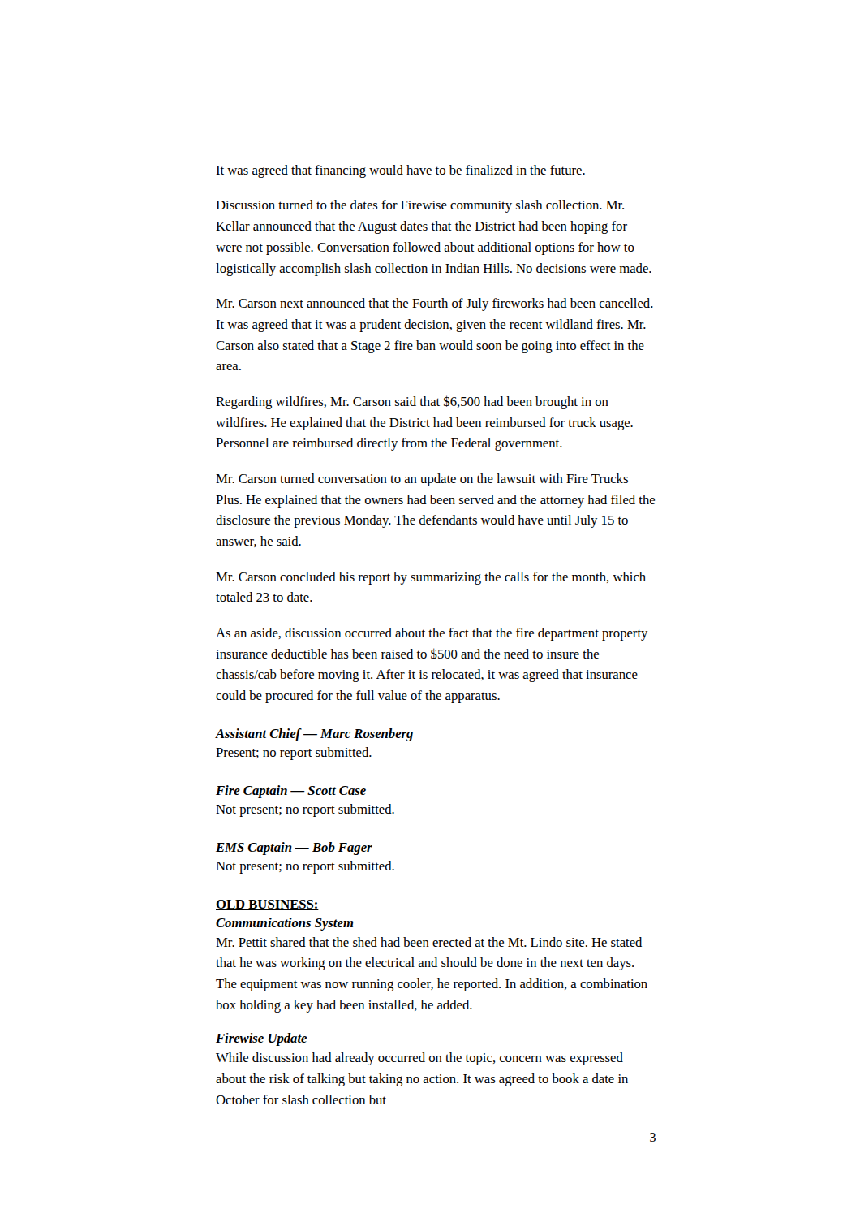It was agreed that financing would have to be finalized in the future.
Discussion turned to the dates for Firewise community slash collection. Mr. Kellar announced that the August dates that the District had been hoping for were not possible. Conversation followed about additional options for how to logistically accomplish slash collection in Indian Hills. No decisions were made.
Mr. Carson next announced that the Fourth of July fireworks had been cancelled. It was agreed that it was a prudent decision, given the recent wildland fires. Mr. Carson also stated that a Stage 2 fire ban would soon be going into effect in the area.
Regarding wildfires, Mr. Carson said that $6,500 had been brought in on wildfires. He explained that the District had been reimbursed for truck usage. Personnel are reimbursed directly from the Federal government.
Mr. Carson turned conversation to an update on the lawsuit with Fire Trucks Plus. He explained that the owners had been served and the attorney had filed the disclosure the previous Monday. The defendants would have until July 15 to answer, he said.
Mr. Carson concluded his report by summarizing the calls for the month, which totaled 23 to date.
As an aside, discussion occurred about the fact that the fire department property insurance deductible has been raised to $500 and the need to insure the chassis/cab before moving it. After it is relocated, it was agreed that insurance could be procured for the full value of the apparatus.
Assistant Chief — Marc Rosenberg
Present; no report submitted.
Fire Captain — Scott Case
Not present; no report submitted.
EMS Captain — Bob Fager
Not present; no report submitted.
OLD BUSINESS:
Communications System
Mr. Pettit shared that the shed had been erected at the Mt. Lindo site. He stated that he was working on the electrical and should be done in the next ten days. The equipment was now running cooler, he reported. In addition, a combination box holding a key had been installed, he added.
Firewise Update
While discussion had already occurred on the topic, concern was expressed about the risk of talking but taking no action. It was agreed to book a date in October for slash collection but
3